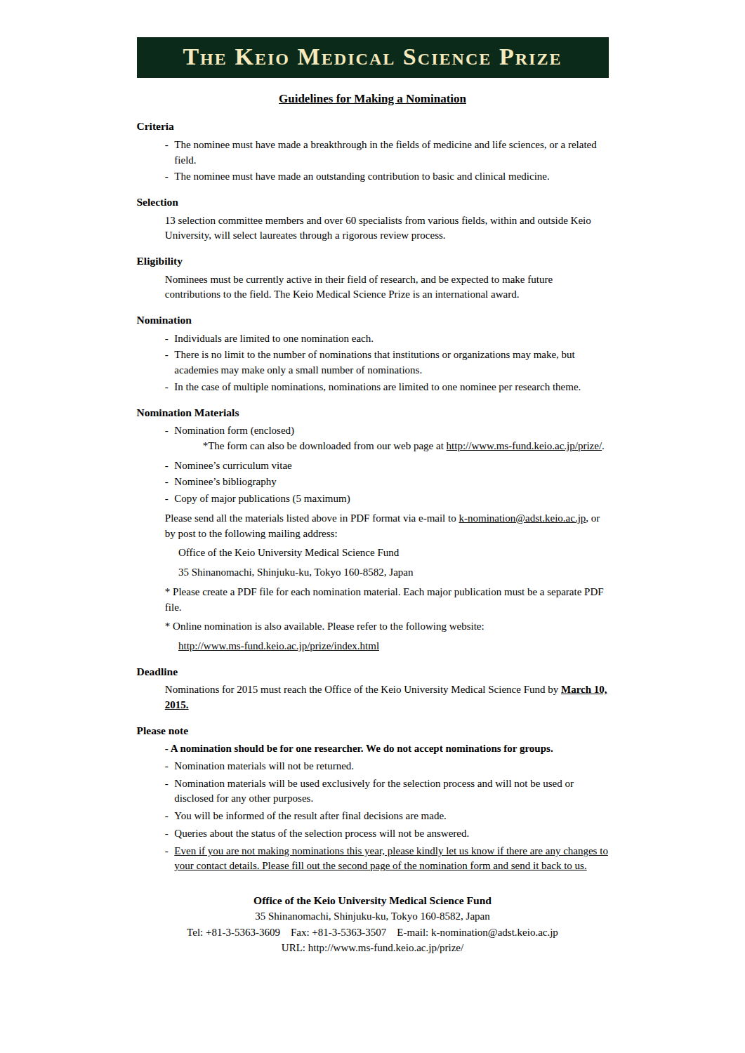The Keio Medical Science Prize
Guidelines for Making a Nomination
Criteria
The nominee must have made a breakthrough in the fields of medicine and life sciences, or a related field.
The nominee must have made an outstanding contribution to basic and clinical medicine.
Selection
13 selection committee members and over 60 specialists from various fields, within and outside Keio University, will select laureates through a rigorous review process.
Eligibility
Nominees must be currently active in their field of research, and be expected to make future contributions to the field. The Keio Medical Science Prize is an international award.
Nomination
Individuals are limited to one nomination each.
There is no limit to the number of nominations that institutions or organizations may make, but academies may make only a small number of nominations.
In the case of multiple nominations, nominations are limited to one nominee per research theme.
Nomination Materials
Nomination form (enclosed)
*The form can also be downloaded from our web page at http://www.ms-fund.keio.ac.jp/prize/.
Nominee’s curriculum vitae
Nominee’s bibliography
Copy of major publications (5 maximum)
Please send all the materials listed above in PDF format via e-mail to k-nomination@adst.keio.ac.jp, or by post to the following mailing address:
Office of the Keio University Medical Science Fund
35 Shinanomachi, Shinjuku-ku, Tokyo 160-8582, Japan
* Please create a PDF file for each nomination material. Each major publication must be a separate PDF file.
* Online nomination is also available. Please refer to the following website:
http://www.ms-fund.keio.ac.jp/prize/index.html
Deadline
Nominations for 2015 must reach the Office of the Keio University Medical Science Fund by March 10, 2015.
Please note
- A nomination should be for one researcher. We do not accept nominations for groups.
Nomination materials will not be returned.
Nomination materials will be used exclusively for the selection process and will not be used or disclosed for any other purposes.
You will be informed of the result after final decisions are made.
Queries about the status of the selection process will not be answered.
Even if you are not making nominations this year, please kindly let us know if there are any changes to your contact details. Please fill out the second page of the nomination form and send it back to us.
Office of the Keio University Medical Science Fund
35 Shinanomachi, Shinjuku-ku, Tokyo 160-8582, Japan
Tel: +81-3-5363-3609 Fax: +81-3-5363-3507 E-mail: k-nomination@adst.keio.ac.jp
URL: http://www.ms-fund.keio.ac.jp/prize/